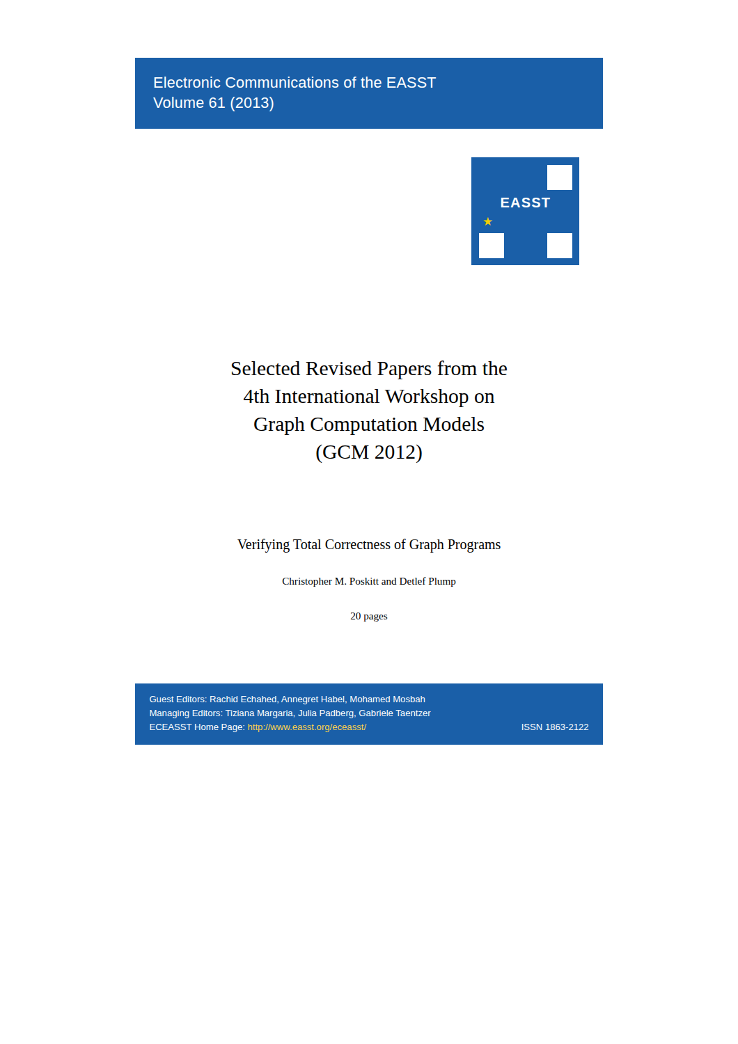Electronic Communications of the EASST Volume 61 (2013)
EASST ★
Selected Revised Papers from the
4th International Workshop on
Graph Computation Models
(GCM 2012)
Verifying Total Correctness of Graph Programs
Christopher M. Poskitt and Detlef Plump
20 pages
Guest Editors: Rachid Echahed, Annegret Habel, Mohamed Mosbah
Managing Editors: Tiziana Margaria, Julia Padberg, Gabriele Taentzer
ECEASST Home Page: http://www.easst.org/eceasst/ ISSN 1863-2122